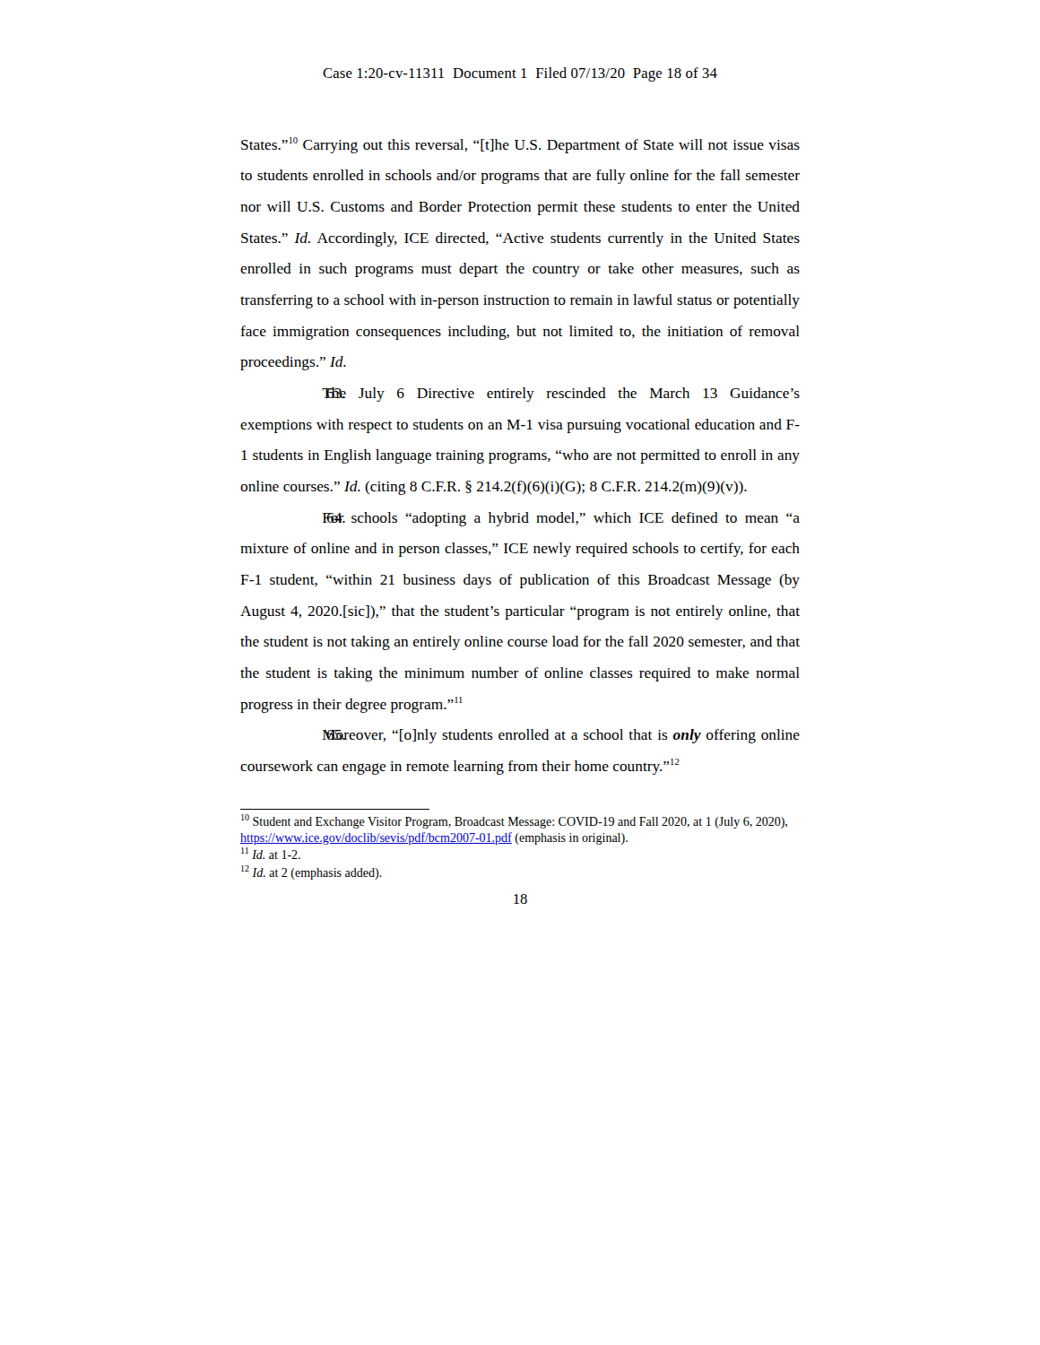Case 1:20-cv-11311 Document 1 Filed 07/13/20 Page 18 of 34
States.”10 Carrying out this reversal, “[t]he U.S. Department of State will not issue visas to students enrolled in schools and/or programs that are fully online for the fall semester nor will U.S. Customs and Border Protection permit these students to enter the United States.” Id. Accordingly, ICE directed, “Active students currently in the United States enrolled in such programs must depart the country or take other measures, such as transferring to a school with in-person instruction to remain in lawful status or potentially face immigration consequences including, but not limited to, the initiation of removal proceedings.” Id.
63. The July 6 Directive entirely rescinded the March 13 Guidance’s exemptions with respect to students on an M-1 visa pursuing vocational education and F-1 students in English language training programs, “who are not permitted to enroll in any online courses.” Id. (citing 8 C.F.R. § 214.2(f)(6)(i)(G); 8 C.F.R. 214.2(m)(9)(v)).
64. For schools “adopting a hybrid model,” which ICE defined to mean “a mixture of online and in person classes,” ICE newly required schools to certify, for each F-1 student, “within 21 business days of publication of this Broadcast Message (by August 4, 2020.[sic]),” that the student’s particular “program is not entirely online, that the student is not taking an entirely online course load for the fall 2020 semester, and that the student is taking the minimum number of online classes required to make normal progress in their degree program.”11
65. Moreover, “[o]nly students enrolled at a school that is only offering online coursework can engage in remote learning from their home country.”12
10 Student and Exchange Visitor Program, Broadcast Message: COVID-19 and Fall 2020, at 1 (July 6, 2020), https://www.ice.gov/doclib/sevis/pdf/bcm2007-01.pdf (emphasis in original).
11 Id. at 1-2.
12 Id. at 2 (emphasis added).
18